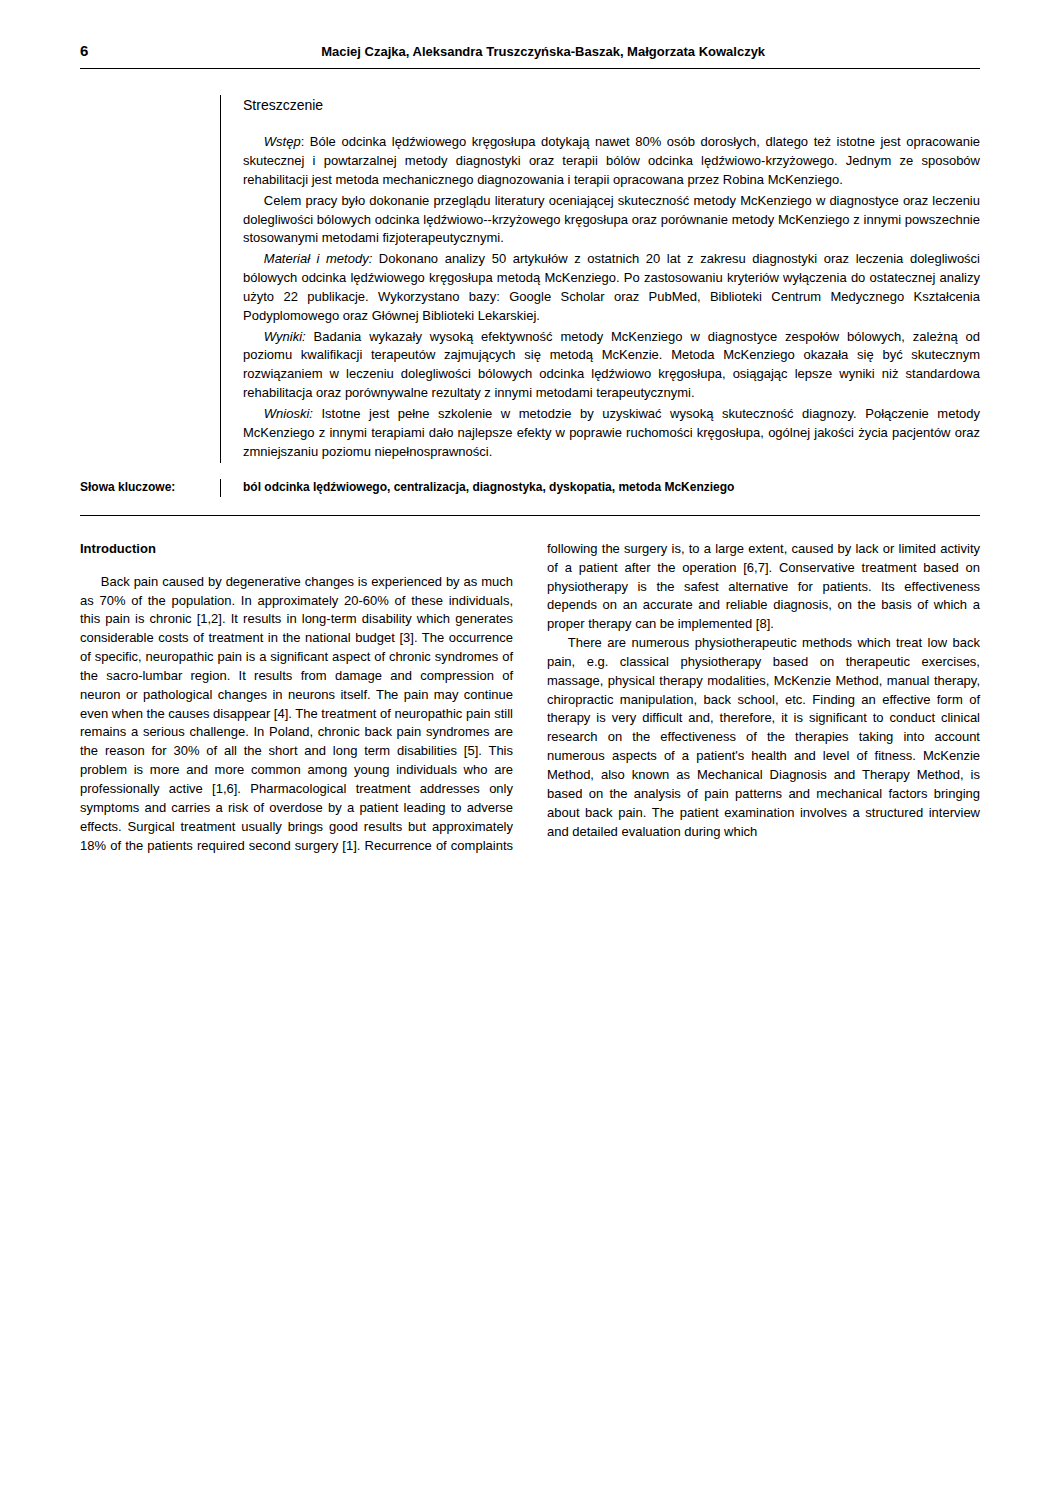6 Maciej Czajka, Aleksandra Truszczyńska-Baszak, Małgorzata Kowalczyk
Streszczenie
Wstęp: Bóle odcinka lędźwiowego kręgosłupa dotykają nawet 80% osób dorosłych, dlatego też istotne jest opracowanie skutecznej i powtarzalnej metody diagnostyki oraz terapii bólów odcinka lędźwiowo-krzyżowego. Jednym ze sposobów rehabilitacji jest metoda mechanicznego diagnozowania i terapii opracowana przez Robina McKenziego.
Celem pracy było dokonanie przeglądu literatury oceniającej skuteczność metody McKenziego w diagnostyce oraz leczeniu dolegliwości bólowych odcinka lędźwiowo--krzyżowego kręgosłupa oraz porównanie metody McKenziego z innymi powszechnie stosowanymi metodami fizjoterapeutycznymi.
Materiał i metody: Dokonano analizy 50 artykułów z ostatnich 20 lat z zakresu diagnostyki oraz leczenia dolegliwości bólowych odcinka lędźwiowego kręgosłupa metodą McKenziego. Po zastosowaniu kryteriów wyłączenia do ostatecznej analizy użyto 22 publikacje. Wykorzystano bazy: Google Scholar oraz PubMed, Biblioteki Centrum Medycznego Kształcenia Podyplomowego oraz Głównej Biblioteki Lekarskiej.
Wyniki: Badania wykazały wysoką efektywność metody McKenziego w diagnostyce zespołów bólowych, zależną od poziomu kwalifikacji terapeutów zajmujących się metodą McKenzie. Metoda McKenziego okazała się być skutecznym rozwiązaniem w leczeniu dolegliwości bólowych odcinka lędźwiowo kręgosłupa, osiągając lepsze wyniki niż standardowa rehabilitacja oraz porównywalne rezultaty z innymi metodami terapeutycznymi.
Wnioski: Istotne jest pełne szkolenie w metodzie by uzyskiwać wysoką skuteczność diagnozy. Połączenie metody McKenziego z innymi terapiami dało najlepsze efekty w poprawie ruchomości kręgosłupa, ogólnej jakości życia pacjentów oraz zmniejszaniu poziomu niepełnosprawności.
Słowa kluczowe:
ból odcinka lędźwiowego, centralizacja, diagnostyka, dyskopatia, metoda McKenziego
Introduction
Back pain caused by degenerative changes is experienced by as much as 70% of the population. In approximately 20-60% of these individuals, this pain is chronic [1,2]. It results in long-term disability which generates considerable costs of treatment in the national budget [3]. The occurrence of specific, neuropathic pain is a significant aspect of chronic syndromes of the sacro-lumbar region. It results from damage and compression of neuron or pathological changes in neurons itself. The pain may continue even when the causes disappear [4]. The treatment of neuropathic pain still remains a serious challenge. In Poland, chronic back pain syndromes are the reason for 30% of all the short and long term disabilities [5]. This problem is more and more common among young individuals who are professionally active [1,6]. Pharmacological treatment addresses only symptoms and carries a risk of overdose by a patient leading to adverse effects. Surgical treatment usually brings good results but approximately 18% of the patients required second surgery [1]. Recurrence of complaints following the surgery is, to a large extent, caused by lack or limited activity of a patient after the operation [6,7]. Conservative treatment based on physiotherapy is the safest alternative for patients. Its effectiveness depends on an accurate and reliable diagnosis, on the basis of which a proper therapy can be implemented [8].
There are numerous physiotherapeutic methods which treat low back pain, e.g. classical physiotherapy based on therapeutic exercises, massage, physical therapy modalities, McKenzie Method, manual therapy, chiropractic manipulation, back school, etc. Finding an effective form of therapy is very difficult and, therefore, it is significant to conduct clinical research on the effectiveness of the therapies taking into account numerous aspects of a patient's health and level of fitness. McKenzie Method, also known as Mechanical Diagnosis and Therapy Method, is based on the analysis of pain patterns and mechanical factors bringing about back pain. The patient examination involves a structured interview and detailed evaluation during which